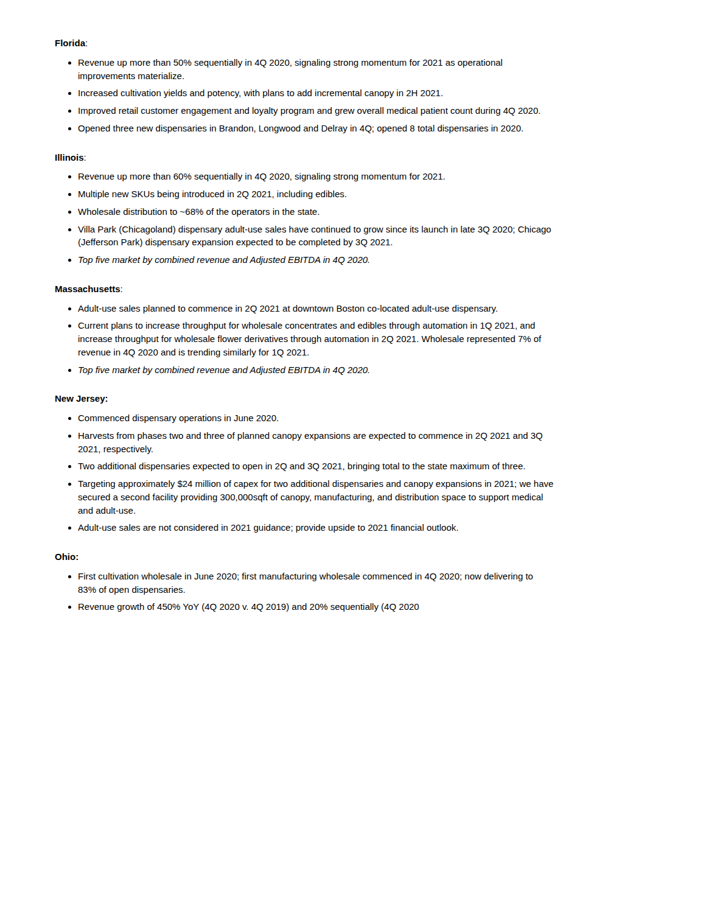Florida:
Revenue up more than 50% sequentially in 4Q 2020, signaling strong momentum for 2021 as operational improvements materialize.
Increased cultivation yields and potency, with plans to add incremental canopy in 2H 2021.
Improved retail customer engagement and loyalty program and grew overall medical patient count during 4Q 2020.
Opened three new dispensaries in Brandon, Longwood and Delray in 4Q; opened 8 total dispensaries in 2020.
Illinois:
Revenue up more than 60% sequentially in 4Q 2020, signaling strong momentum for 2021.
Multiple new SKUs being introduced in 2Q 2021, including edibles.
Wholesale distribution to ~68% of the operators in the state.
Villa Park (Chicagoland) dispensary adult-use sales have continued to grow since its launch in late 3Q 2020; Chicago (Jefferson Park) dispensary expansion expected to be completed by 3Q 2021.
Top five market by combined revenue and Adjusted EBITDA in 4Q 2020.
Massachusetts:
Adult-use sales planned to commence in 2Q 2021 at downtown Boston co-located adult-use dispensary.
Current plans to increase throughput for wholesale concentrates and edibles through automation in 1Q 2021, and increase throughput for wholesale flower derivatives through automation in 2Q 2021. Wholesale represented 7% of revenue in 4Q 2020 and is trending similarly for 1Q 2021.
Top five market by combined revenue and Adjusted EBITDA in 4Q 2020.
New Jersey:
Commenced dispensary operations in June 2020.
Harvests from phases two and three of planned canopy expansions are expected to commence in 2Q 2021 and 3Q 2021, respectively.
Two additional dispensaries expected to open in 2Q and 3Q 2021, bringing total to the state maximum of three.
Targeting approximately $24 million of capex for two additional dispensaries and canopy expansions in 2021; we have secured a second facility providing 300,000sqft of canopy, manufacturing, and distribution space to support medical and adult-use.
Adult-use sales are not considered in 2021 guidance; provide upside to 2021 financial outlook.
Ohio:
First cultivation wholesale in June 2020; first manufacturing wholesale commenced in 4Q 2020; now delivering to 83% of open dispensaries.
Revenue growth of 450% YoY (4Q 2020 v. 4Q 2019) and 20% sequentially (4Q 2020